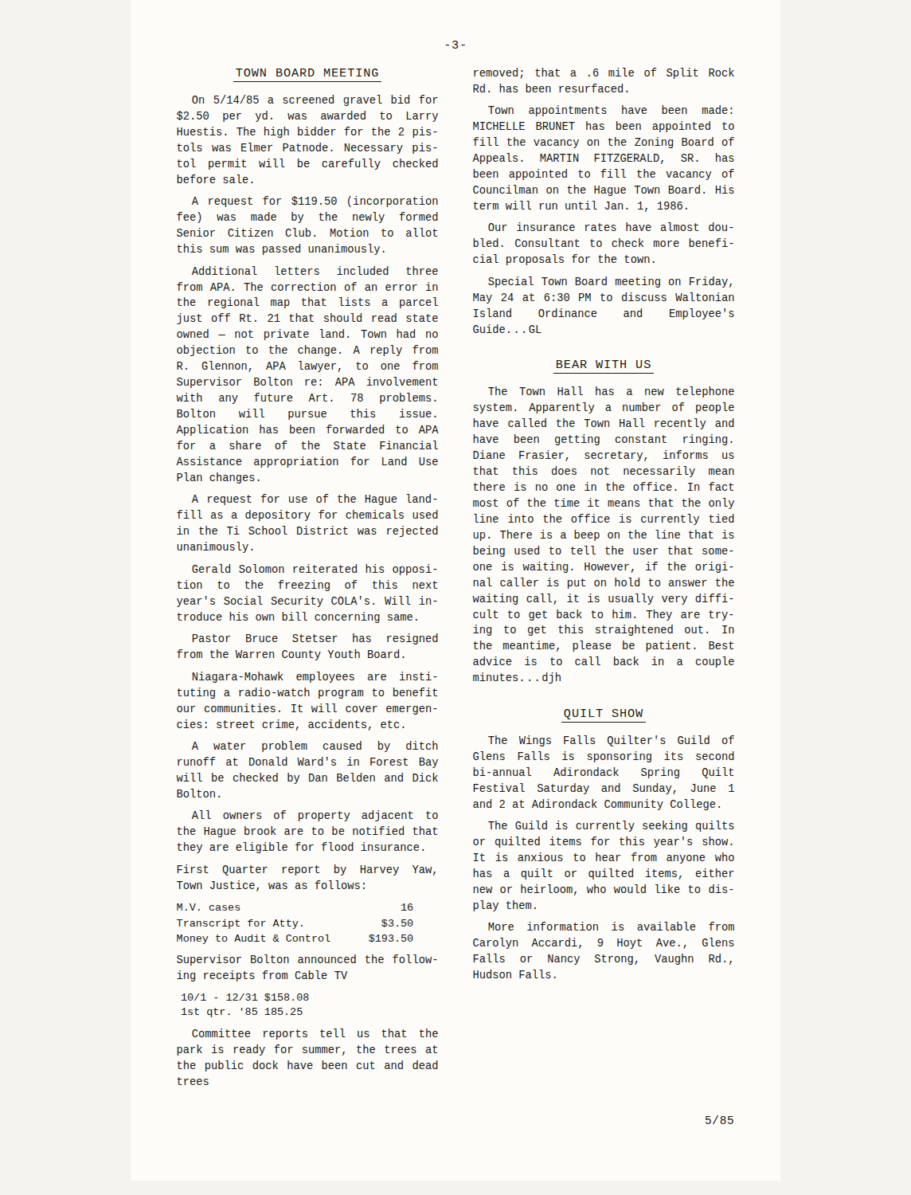-3-
Town Board Meeting
On 5/14/85 a screened gravel bid for $2.50 per yd. was awarded to Larry Huestis. The high bidder for the 2 pistols was Elmer Patnode. Necessary pistol permit will be carefully checked before sale.
A request for $119.50 (incorporation fee) was made by the newly formed Senior Citizen Club. Motion to allot this sum was passed unanimously.
Additional letters included three from APA. The correction of an error in the regional map that lists a parcel just off Rt. 21 that should read state owned — not private land. Town had no objection to the change. A reply from R. Glennon, APA lawyer, to one from Supervisor Bolton re: APA involvement with any future Art. 78 problems. Bolton will pursue this issue. Application has been forwarded to APA for a share of the State Financial Assistance appropriation for Land Use Plan changes.
A request for use of the Hague landfill as a depository for chemicals used in the Ti School District was rejected unanimously.
Gerald Solomon reiterated his opposition to the freezing of this next year's Social Security COLA's. Will introduce his own bill concerning same.
Pastor Bruce Stetser has resigned from the Warren County Youth Board.
Niagara-Mohawk employees are instituting a radio-watch program to benefit our communities. It will cover emergencies: street crime, accidents, etc.
A water problem caused by ditch runoff at Donald Ward's in Forest Bay will be checked by Dan Belden and Dick Bolton.
All owners of property adjacent to the Hague brook are to be notified that they are eligible for flood insurance.
First Quarter report by Harvey Yaw, Town Justice, was as follows:
M.V. cases 16
Transcript for Atty.$3.50
Money to Audit & Control$193.50
Supervisor Bolton announced the following receipts from Cable TV
| 10/1 - 12/31 | $158.08 |
| 1st qtr. '85 | 185.25 |
Committee reports tell us that the park is ready for summer, the trees at the public dock have been cut and dead trees
removed; that a .6 mile of Split Rock Rd. has been resurfaced.
Town appointments have been made: MICHELLE BRUNET has been appointed to fill the vacancy on the Zoning Board of Appeals. MARTIN FITZGERALD, SR. has been appointed to fill the vacancy of Councilman on the Hague Town Board. His term will run until Jan. 1, 1986.
Our insurance rates have almost doubled. Consultant to check more beneficial proposals for the town.
Special Town Board meeting on Friday, May 24 at 6:30 PM to discuss Waltonian Island Ordinance and Employee's Guide... GL
Bear With Us
The Town Hall has a new telephone system. Apparently a number of people have called the Town Hall recently and have been getting constant ringing. Diane Frasier, secretary, informs us that this does not necessarily mean there is no one in the office. In fact most of the time it means that the only line into the office is currently tied up. There is a beep on the line that is being used to tell the user that someone is waiting. However, if the original caller is put on hold to answer the waiting call, it is usually very difficult to get back to him. They are trying to get this straightened out. In the meantime, please be patient. Best advice is to call back in a couple minutes... djh
Quilt Show
The Wings Falls Quilter's Guild of Glens Falls is sponsoring its second bi-annual Adirondack Spring Quilt Festival Saturday and Sunday, June 1 and 2 at Adirondack Community College.
The Guild is currently seeking quilts or quilted items for this year's show. It is anxious to hear from anyone who has a quilt or quilted items, either new or heirloom, who would like to display them.
More information is available from Carolyn Accardi, 9 Hoyt Ave., Glens Falls or Nancy Strong, Vaughn Rd., Hudson Falls.
5/85